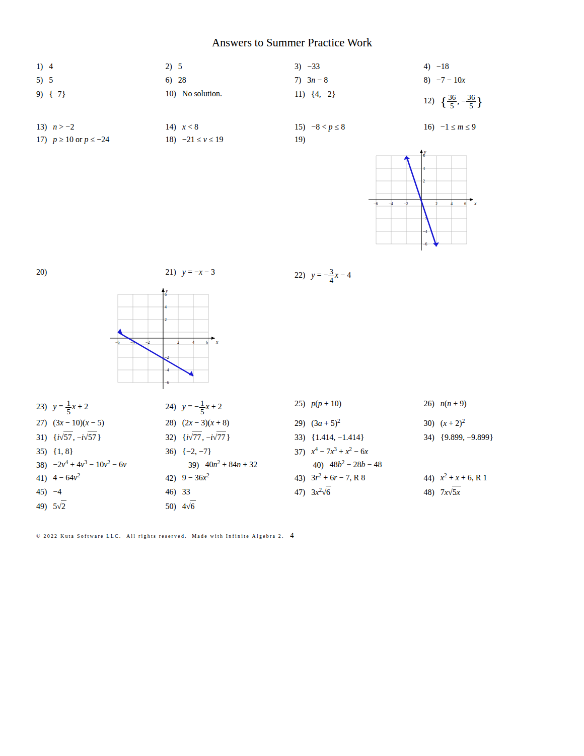Answers to Summer Practice Work
1) 4
2) 5
3) −33
4) −18
5) 5
6) 28
7) 3n − 8
8) −7 − 10x
9) {−7}
10) No solution.
11) {4, −2}
12) {365, −365}
13) n > −2
14) x < 8
15) −8 < p ≤ 8
16) −1 ≤ m ≤ 9
17) p ≥ 10 or p ≤ −24
18) −21 ≤ v ≤ 19
19)
y x −6 −4 −2 2 4 6 6 4 2 −2 −4 −6
20)
21) y = −x − 3
22) y = −34 x − 4
y x −6 −4 −2 2 4 6 6 4 2 −2 −4 −6
23) y = 15 x + 2
24) y = −15 x + 2
25) p(p + 10)
26) n(n + 9)
27) (3x − 10)(x − 5)
28) (2x − 3)(x + 8)
29) (3a + 5)2
30) (x + 2)2
31) {i√57, −i√57}
32) {i√77, −i√77}
33) {1.414, −1.414}
34) {9.899, −9.899}
35) {1, 8}
36) {−2, −7}
37) x4 − 7x3 + x2 − 6x
38) −2v4 + 4v3 − 10v2 − 6v
39) 40n2 + 84n + 32
40) 48b2 − 28b − 48
41) 4 − 64v2
42) 9 − 36x2
43) 3r2 + 6r − 7, R 8
44) x2 + x + 6, R 1
45) −4
46) 33
47) 3x2√6
48) 7x√5x
49) 5√2
50) 4√6
4
© 2022 Kuta Software LLC. All rights reserved. Made with Infinite Algebra 2.